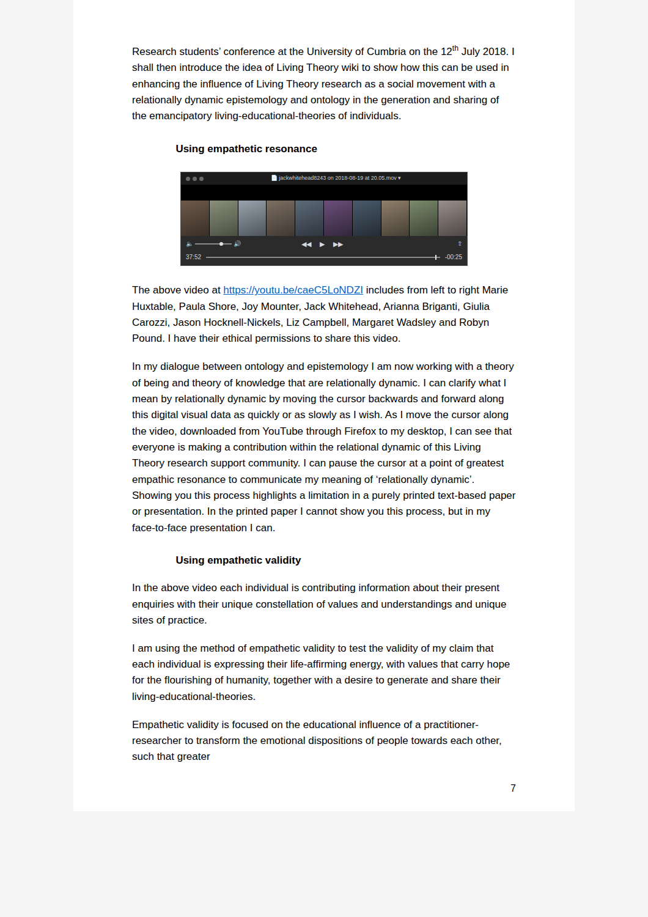Research students’ conference at the University of Cumbria on the 12th July 2018. I shall then introduce the idea of Living Theory wiki to show how this can be used in enhancing the influence of Living Theory research as a social movement with a relationally dynamic epistemology and ontology in the generation and sharing of the emancipatory living-educational-theories of individuals.
Using empathetic resonance
📄 jackwhitehead8243 on 2018-08-19 at 20.05.mov ▾
🔈 🔊
◀◀▶▶▶
⇧
37:52 -00:25
The above video at https://youtu.be/caeC5LoNDZI includes from left to right Marie Huxtable, Paula Shore, Joy Mounter, Jack Whitehead, Arianna Briganti, Giulia Carozzi, Jason Hocknell-Nickels, Liz Campbell, Margaret Wadsley and Robyn Pound. I have their ethical permissions to share this video.
In my dialogue between ontology and epistemology I am now working with a theory of being and theory of knowledge that are relationally dynamic. I can clarify what I mean by relationally dynamic by moving the cursor backwards and forward along this digital visual data as quickly or as slowly as I wish. As I move the cursor along the video, downloaded from YouTube through Firefox to my desktop, I can see that everyone is making a contribution within the relational dynamic of this Living Theory research support community. I can pause the cursor at a point of greatest empathic resonance to communicate my meaning of ‘relationally dynamic’. Showing you this process highlights a limitation in a purely printed text-based paper or presentation. In the printed paper I cannot show you this process, but in my face-to-face presentation I can.
Using empathetic validity
In the above video each individual is contributing information about their present enquiries with their unique constellation of values and understandings and unique sites of practice.
I am using the method of empathetic validity to test the validity of my claim that each individual is expressing their life-affirming energy, with values that carry hope for the flourishing of humanity, together with a desire to generate and share their living-educational-theories.
Empathetic validity is focused on the educational influence of a practitioner-researcher to transform the emotional dispositions of people towards each other, such that greater
7